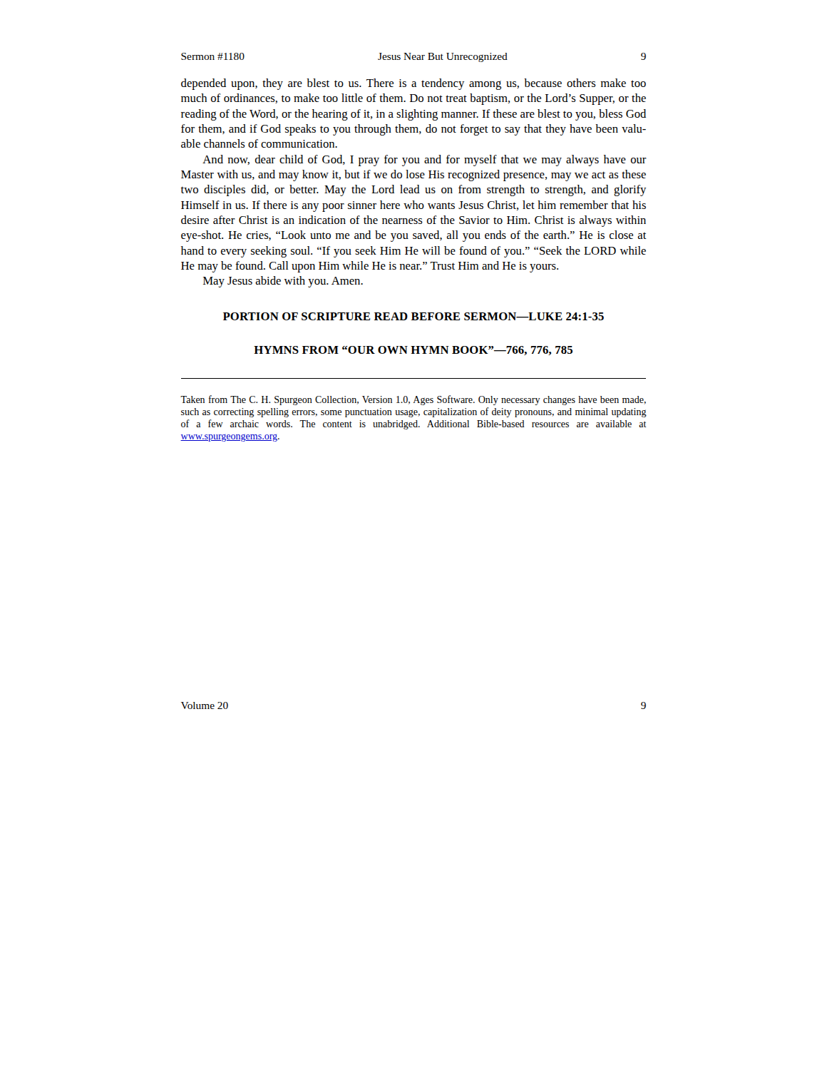Sermon #1180
Jesus Near But Unrecognized
9
depended upon, they are blest to us. There is a tendency among us, because others make too much of ordinances, to make too little of them. Do not treat baptism, or the Lord’s Supper, or the reading of the Word, or the hearing of it, in a slighting manner. If these are blest to you, bless God for them, and if God speaks to you through them, do not forget to say that they have been valuable channels of communication.
And now, dear child of God, I pray for you and for myself that we may always have our Master with us, and may know it, but if we do lose His recognized presence, may we act as these two disciples did, or better. May the Lord lead us on from strength to strength, and glorify Himself in us. If there is any poor sinner here who wants Jesus Christ, let him remember that his desire after Christ is an indication of the nearness of the Savior to Him. Christ is always within eye-shot. He cries, “Look unto me and be you saved, all you ends of the earth.” He is close at hand to every seeking soul. “If you seek Him He will be found of you.” “Seek the LORD while He may be found. Call upon Him while He is near.” Trust Him and He is yours.
May Jesus abide with you. Amen.
PORTION OF SCRIPTURE READ BEFORE SERMON—LUKE 24:1-35
HYMNS FROM “OUR OWN HYMN BOOK”—766, 776, 785
Taken from The C. H. Spurgeon Collection, Version 1.0, Ages Software. Only necessary changes have been made, such as correcting spelling errors, some punctuation usage, capitalization of deity pronouns, and minimal updating of a few archaic words. The content is unabridged. Additional Bible-based resources are available at www.spurgeongems.org.
Volume 20
9